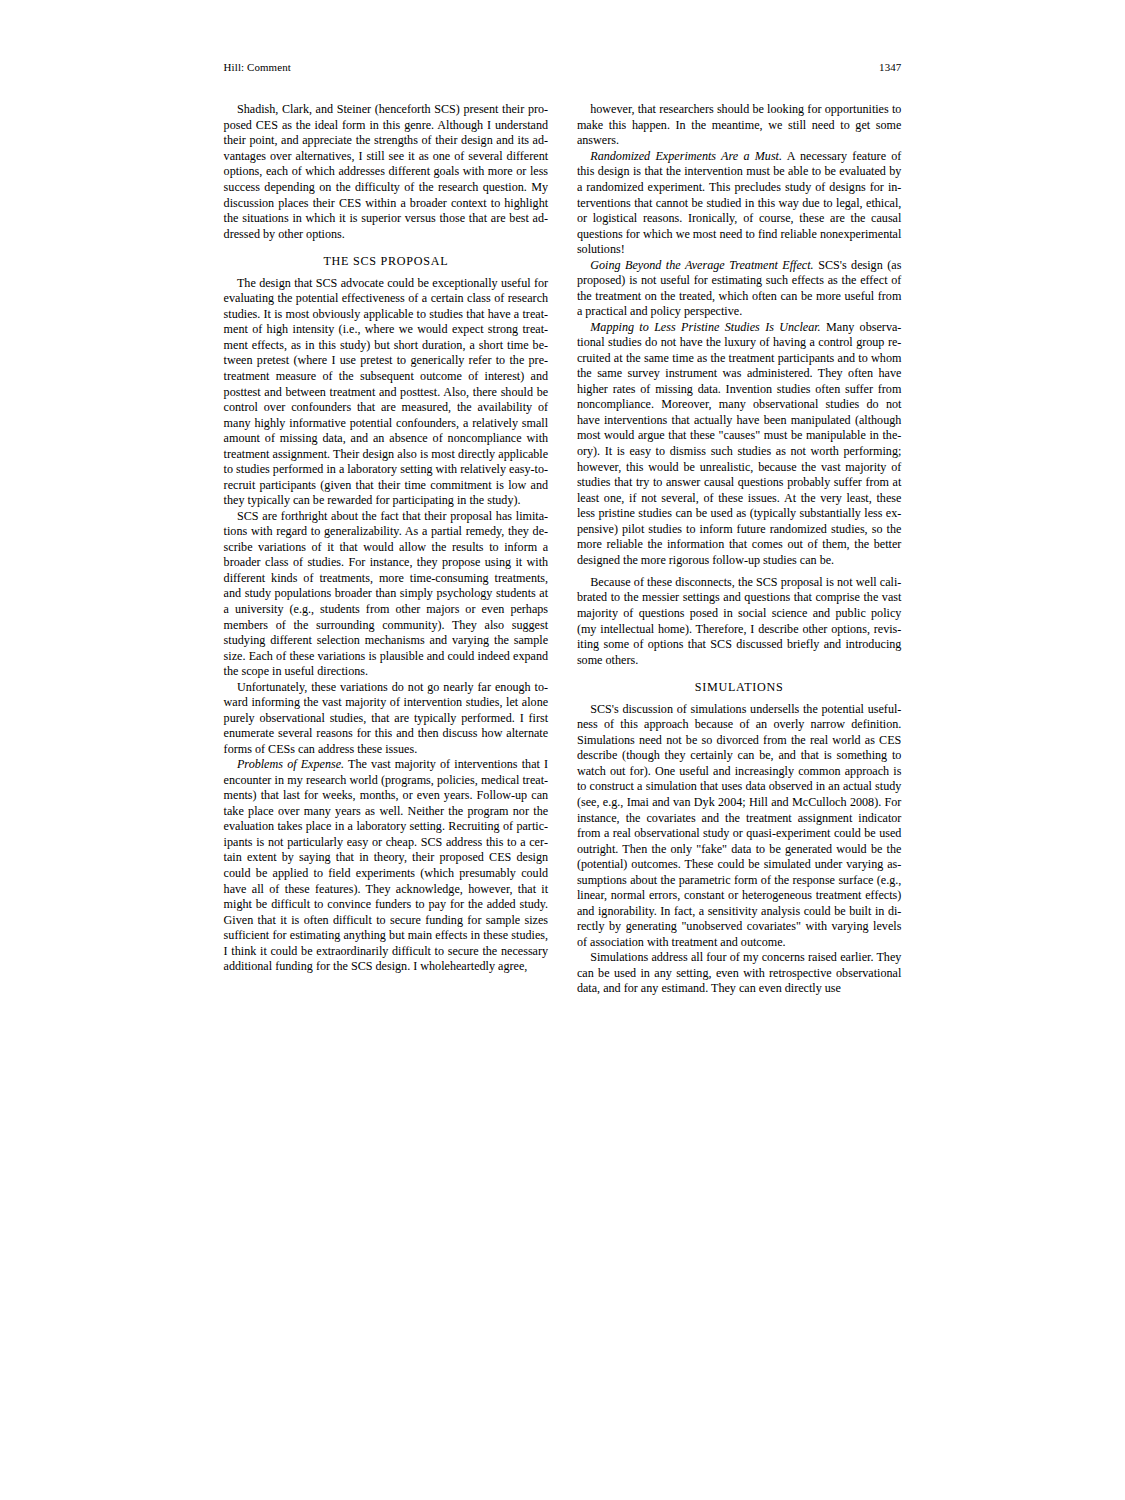Hill: Comment
1347
Shadish, Clark, and Steiner (henceforth SCS) present their proposed CES as the ideal form in this genre. Although I understand their point, and appreciate the strengths of their design and its advantages over alternatives, I still see it as one of several different options, each of which addresses different goals with more or less success depending on the difficulty of the research question. My discussion places their CES within a broader context to highlight the situations in which it is superior versus those that are best addressed by other options.
The SCS Proposal
The design that SCS advocate could be exceptionally useful for evaluating the potential effectiveness of a certain class of research studies. It is most obviously applicable to studies that have a treatment of high intensity (i.e., where we would expect strong treatment effects, as in this study) but short duration, a short time between pretest (where I use pretest to generically refer to the pretreatment measure of the subsequent outcome of interest) and posttest and between treatment and posttest. Also, there should be control over confounders that are measured, the availability of many highly informative potential confounders, a relatively small amount of missing data, and an absence of noncompliance with treatment assignment. Their design also is most directly applicable to studies performed in a laboratory setting with relatively easy-to-recruit participants (given that their time commitment is low and they typically can be rewarded for participating in the study).
SCS are forthright about the fact that their proposal has limitations with regard to generalizability. As a partial remedy, they describe variations of it that would allow the results to inform a broader class of studies. For instance, they propose using it with different kinds of treatments, more time-consuming treatments, and study populations broader than simply psychology students at a university (e.g., students from other majors or even perhaps members of the surrounding community). They also suggest studying different selection mechanisms and varying the sample size. Each of these variations is plausible and could indeed expand the scope in useful directions.
Unfortunately, these variations do not go nearly far enough toward informing the vast majority of intervention studies, let alone purely observational studies, that are typically performed. I first enumerate several reasons for this and then discuss how alternate forms of CESs can address these issues.
Problems of Expense. The vast majority of interventions that I encounter in my research world (programs, policies, medical treatments) that last for weeks, months, or even years. Follow-up can take place over many years as well. Neither the program nor the evaluation takes place in a laboratory setting. Recruiting of participants is not particularly easy or cheap. SCS address this to a certain extent by saying that in theory, their proposed CES design could be applied to field experiments (which presumably could have all of these features). They acknowledge, however, that it might be difficult to convince funders to pay for the added study. Given that it is often difficult to secure funding for sample sizes sufficient for estimating anything but main effects in these studies, I think it could be extraordinarily difficult to secure the necessary additional funding for the SCS design. I wholeheartedly agree,
however, that researchers should be looking for opportunities to make this happen. In the meantime, we still need to get some answers.
Randomized Experiments Are a Must. A necessary feature of this design is that the intervention must be able to be evaluated by a randomized experiment. This precludes study of designs for interventions that cannot be studied in this way due to legal, ethical, or logistical reasons. Ironically, of course, these are the causal questions for which we most need to find reliable nonexperimental solutions!
Going Beyond the Average Treatment Effect. SCS's design (as proposed) is not useful for estimating such effects as the effect of the treatment on the treated, which often can be more useful from a practical and policy perspective.
Mapping to Less Pristine Studies Is Unclear. Many observational studies do not have the luxury of having a control group recruited at the same time as the treatment participants and to whom the same survey instrument was administered. They often have higher rates of missing data. Invention studies often suffer from noncompliance. Moreover, many observational studies do not have interventions that actually have been manipulated (although most would argue that these "causes" must be manipulable in theory). It is easy to dismiss such studies as not worth performing; however, this would be unrealistic, because the vast majority of studies that try to answer causal questions probably suffer from at least one, if not several, of these issues. At the very least, these less pristine studies can be used as (typically substantially less expensive) pilot studies to inform future randomized studies, so the more reliable the information that comes out of them, the better designed the more rigorous follow-up studies can be.
Because of these disconnects, the SCS proposal is not well calibrated to the messier settings and questions that comprise the vast majority of questions posed in social science and public policy (my intellectual home). Therefore, I describe other options, revisiting some of options that SCS discussed briefly and introducing some others.
Simulations
SCS's discussion of simulations undersells the potential usefulness of this approach because of an overly narrow definition. Simulations need not be so divorced from the real world as CES describe (though they certainly can be, and that is something to watch out for). One useful and increasingly common approach is to construct a simulation that uses data observed in an actual study (see, e.g., Imai and van Dyk 2004; Hill and McCulloch 2008). For instance, the covariates and the treatment assignment indicator from a real observational study or quasi-experiment could be used outright. Then the only "fake" data to be generated would be the (potential) outcomes. These could be simulated under varying assumptions about the parametric form of the response surface (e.g., linear, normal errors, constant or heterogeneous treatment effects) and ignorability. In fact, a sensitivity analysis could be built in directly by generating "unobserved covariates" with varying levels of association with treatment and outcome.
Simulations address all four of my concerns raised earlier. They can be used in any setting, even with retrospective observational data, and for any estimand. They can even directly use